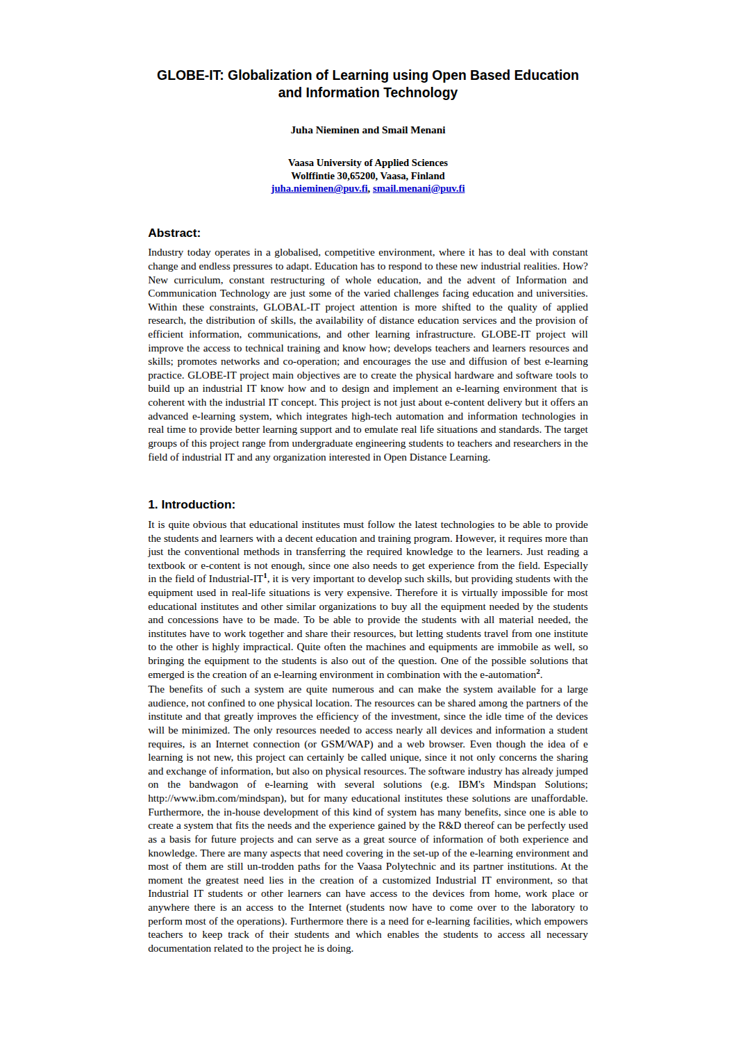GLOBE-IT: Globalization of Learning using Open Based Education and Information Technology
Juha Nieminen and Smail Menani
Vaasa University of Applied Sciences
Wolffintie 30,65200, Vaasa, Finland
juha.nieminen@puv.fi, smail.menani@puv.fi
Abstract:
Industry today operates in a globalised, competitive environment, where it has to deal with constant change and endless pressures to adapt. Education has to respond to these new industrial realities. How? New curriculum, constant restructuring of whole education, and the advent of Information and Communication Technology are just some of the varied challenges facing education and universities. Within these constraints, GLOBAL-IT project attention is more shifted to the quality of applied research, the distribution of skills, the availability of distance education services and the provision of efficient information, communications, and other learning infrastructure. GLOBE-IT project will improve the access to technical training and know how; develops teachers and learners resources and skills; promotes networks and co-operation; and encourages the use and diffusion of best e-learning practice. GLOBE-IT project main objectives are to create the physical hardware and software tools to build up an industrial IT know how and to design and implement an e-learning environment that is coherent with the industrial IT concept. This project is not just about e-content delivery but it offers an advanced e-learning system, which integrates high-tech automation and information technologies in real time to provide better learning support and to emulate real life situations and standards. The target groups of this project range from undergraduate engineering students to teachers and researchers in the field of industrial IT and any organization interested in Open Distance Learning.
1. Introduction:
It is quite obvious that educational institutes must follow the latest technologies to be able to provide the students and learners with a decent education and training program. However, it requires more than just the conventional methods in transferring the required knowledge to the learners. Just reading a textbook or e-content is not enough, since one also needs to get experience from the field. Especially in the field of Industrial-IT1, it is very important to develop such skills, but providing students with the equipment used in real-life situations is very expensive. Therefore it is virtually impossible for most educational institutes and other similar organizations to buy all the equipment needed by the students and concessions have to be made. To be able to provide the students with all material needed, the institutes have to work together and share their resources, but letting students travel from one institute to the other is highly impractical. Quite often the machines and equipments are immobile as well, so bringing the equipment to the students is also out of the question. One of the possible solutions that emerged is the creation of an e-learning environment in combination with the e-automation2.
The benefits of such a system are quite numerous and can make the system available for a large audience, not confined to one physical location. The resources can be shared among the partners of the institute and that greatly improves the efficiency of the investment, since the idle time of the devices will be minimized. The only resources needed to access nearly all devices and information a student requires, is an Internet connection (or GSM/WAP) and a web browser. Even though the idea of e learning is not new, this project can certainly be called unique, since it not only concerns the sharing and exchange of information, but also on physical resources. The software industry has already jumped on the bandwagon of e-learning with several solutions (e.g. IBM's Mindspan Solutions; http://www.ibm.com/mindspan), but for many educational institutes these solutions are unaffordable. Furthermore, the in-house development of this kind of system has many benefits, since one is able to create a system that fits the needs and the experience gained by the R&D thereof can be perfectly used as a basis for future projects and can serve as a great source of information of both experience and knowledge. There are many aspects that need covering in the set-up of the e-learning environment and most of them are still un-trodden paths for the Vaasa Polytechnic and its partner institutions. At the moment the greatest need lies in the creation of a customized Industrial IT environment, so that Industrial IT students or other learners can have access to the devices from home, work place or anywhere there is an access to the Internet (students now have to come over to the laboratory to perform most of the operations). Furthermore there is a need for e-learning facilities, which empowers teachers to keep track of their students and which enables the students to access all necessary documentation related to the project he is doing.